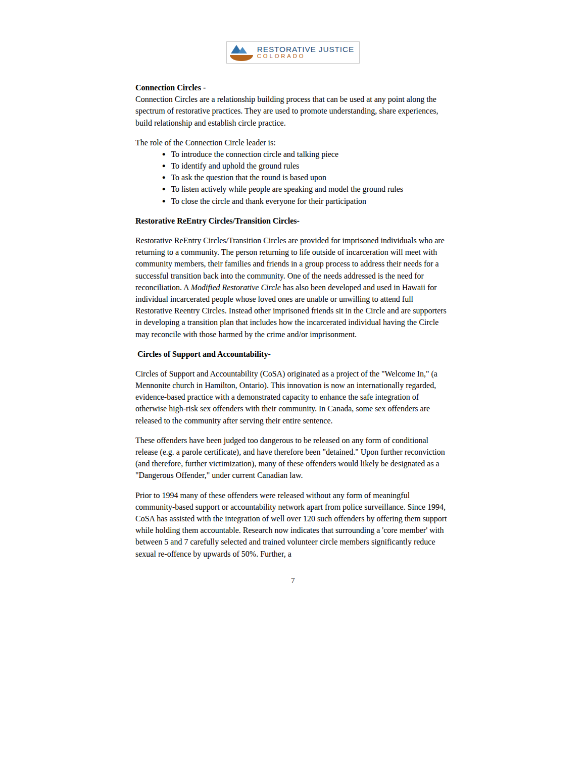RESTORATIVE JUSTICE
COLORADO
Connection Circles -
Connection Circles are a relationship building process that can be used at any point along the spectrum of restorative practices. They are used to promote understanding, share experiences, build relationship and establish circle practice.
The role of the Connection Circle leader is:
To introduce the connection circle and talking piece
To identify and uphold the ground rules
To ask the question that the round is based upon
To listen actively while people are speaking and model the ground rules
To close the circle and thank everyone for their participation
Restorative ReEntry Circles/Transition Circles-
Restorative ReEntry Circles/Transition Circles are provided for imprisoned individuals who are returning to a community. The person returning to life outside of incarceration will meet with community members, their families and friends in a group process to address their needs for a successful transition back into the community. One of the needs addressed is the need for reconciliation. A Modified Restorative Circle has also been developed and used in Hawaii for individual incarcerated people whose loved ones are unable or unwilling to attend full Restorative Reentry Circles. Instead other imprisoned friends sit in the Circle and are supporters in developing a transition plan that includes how the incarcerated individual having the Circle may reconcile with those harmed by the crime and/or imprisonment.
Circles of Support and Accountability-
Circles of Support and Accountability (CoSA) originated as a project of the "Welcome In," (a Mennonite church in Hamilton, Ontario). This innovation is now an internationally regarded, evidence-based practice with a demonstrated capacity to enhance the safe integration of otherwise high-risk sex offenders with their community. In Canada, some sex offenders are released to the community after serving their entire sentence.
These offenders have been judged too dangerous to be released on any form of conditional release (e.g. a parole certificate), and have therefore been "detained." Upon further reconviction (and therefore, further victimization), many of these offenders would likely be designated as a "Dangerous Offender," under current Canadian law.
Prior to 1994 many of these offenders were released without any form of meaningful community-based support or accountability network apart from police surveillance. Since 1994, CoSA has assisted with the integration of well over 120 such offenders by offering them support while holding them accountable. Research now indicates that surrounding a 'core member' with between 5 and 7 carefully selected and trained volunteer circle members significantly reduce sexual re-offence by upwards of 50%. Further, a
7